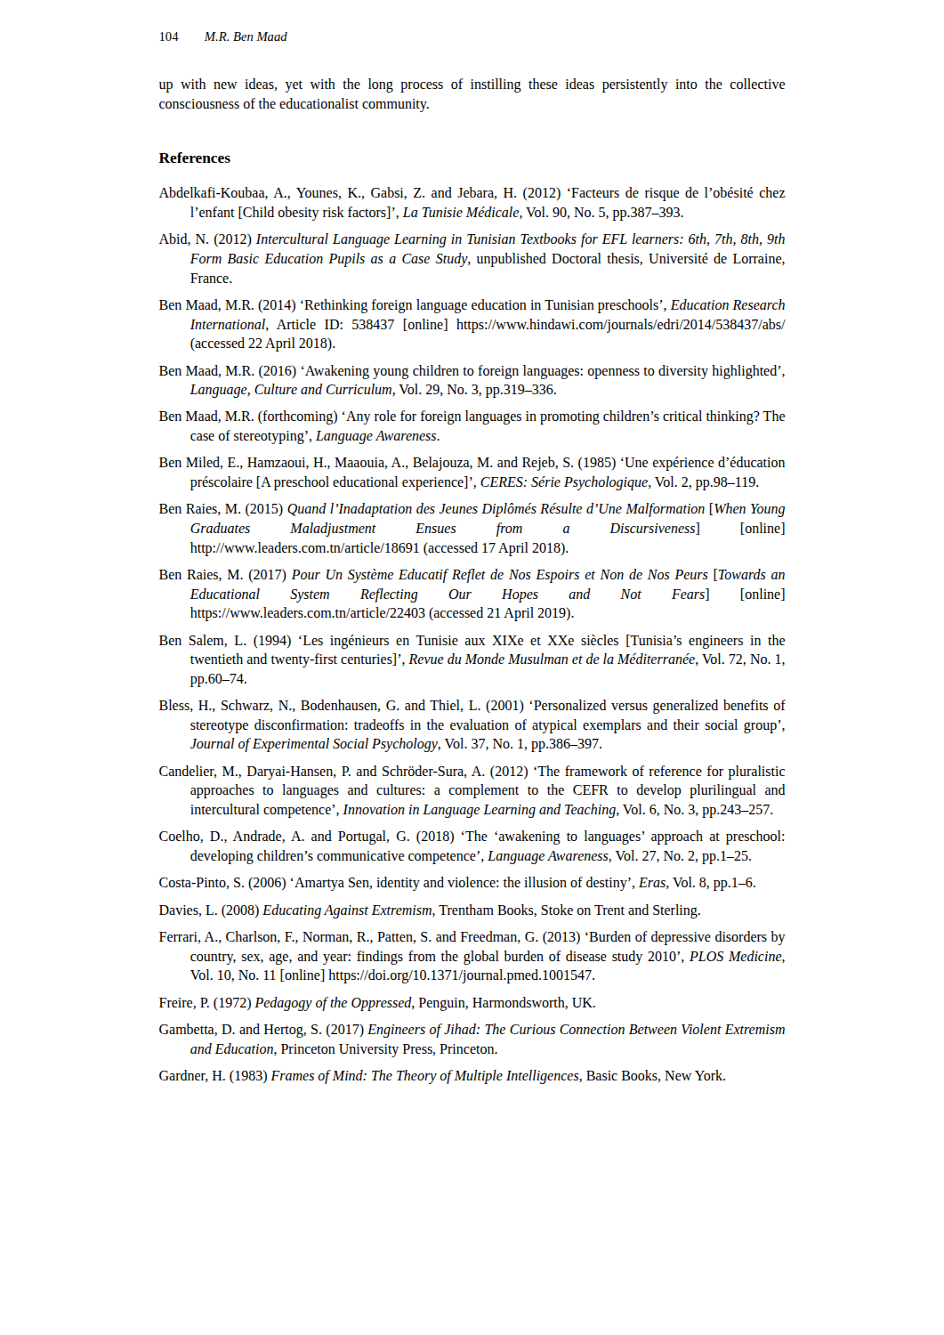104 M.R. Ben Maad
up with new ideas, yet with the long process of instilling these ideas persistently into the collective consciousness of the educationalist community.
References
Abdelkafi-Koubaa, A., Younes, K., Gabsi, Z. and Jebara, H. (2012) ‘Facteurs de risque de l’obésité chez l’enfant [Child obesity risk factors]’, La Tunisie Médicale, Vol. 90, No. 5, pp.387–393.
Abid, N. (2012) Intercultural Language Learning in Tunisian Textbooks for EFL learners: 6th, 7th, 8th, 9th Form Basic Education Pupils as a Case Study, unpublished Doctoral thesis, Université de Lorraine, France.
Ben Maad, M.R. (2014) ‘Rethinking foreign language education in Tunisian preschools’, Education Research International, Article ID: 538437 [online] https://www.hindawi.com/journals/edri/2014/538437/abs/ (accessed 22 April 2018).
Ben Maad, M.R. (2016) ‘Awakening young children to foreign languages: openness to diversity highlighted’, Language, Culture and Curriculum, Vol. 29, No. 3, pp.319–336.
Ben Maad, M.R. (forthcoming) ‘Any role for foreign languages in promoting children’s critical thinking? The case of stereotyping’, Language Awareness.
Ben Miled, E., Hamzaoui, H., Maaouia, A., Belajouza, M. and Rejeb, S. (1985) ‘Une expérience d’éducation préscolaire [A preschool educational experience]’, CERES: Série Psychologique, Vol. 2, pp.98–119.
Ben Raies, M. (2015) Quand l’Inadaptation des Jeunes Diplômés Résulte d’Une Malformation [When Young Graduates Maladjustment Ensues from a Discursiveness] [online] http://www.leaders.com.tn/article/18691 (accessed 17 April 2018).
Ben Raies, M. (2017) Pour Un Système Educatif Reflet de Nos Espoirs et Non de Nos Peurs [Towards an Educational System Reflecting Our Hopes and Not Fears] [online] https://www.leaders.com.tn/article/22403 (accessed 21 April 2019).
Ben Salem, L. (1994) ‘Les ingénieurs en Tunisie aux XIXe et XXe siècles [Tunisia’s engineers in the twentieth and twenty-first centuries]’, Revue du Monde Musulman et de la Méditerranée, Vol. 72, No. 1, pp.60–74.
Bless, H., Schwarz, N., Bodenhausen, G. and Thiel, L. (2001) ‘Personalized versus generalized benefits of stereotype disconfirmation: tradeoffs in the evaluation of atypical exemplars and their social group’, Journal of Experimental Social Psychology, Vol. 37, No. 1, pp.386–397.
Candelier, M., Daryai-Hansen, P. and Schröder-Sura, A. (2012) ‘The framework of reference for pluralistic approaches to languages and cultures: a complement to the CEFR to develop plurilingual and intercultural competence’, Innovation in Language Learning and Teaching, Vol. 6, No. 3, pp.243–257.
Coelho, D., Andrade, A. and Portugal, G. (2018) ‘The ‘awakening to languages’ approach at preschool: developing children’s communicative competence’, Language Awareness, Vol. 27, No. 2, pp.1–25.
Costa-Pinto, S. (2006) ‘Amartya Sen, identity and violence: the illusion of destiny’, Eras, Vol. 8, pp.1–6.
Davies, L. (2008) Educating Against Extremism, Trentham Books, Stoke on Trent and Sterling.
Ferrari, A., Charlson, F., Norman, R., Patten, S. and Freedman, G. (2013) ‘Burden of depressive disorders by country, sex, age, and year: findings from the global burden of disease study 2010’, PLOS Medicine, Vol. 10, No. 11 [online] https://doi.org/10.1371/journal.pmed.1001547.
Freire, P. (1972) Pedagogy of the Oppressed, Penguin, Harmondsworth, UK.
Gambetta, D. and Hertog, S. (2017) Engineers of Jihad: The Curious Connection Between Violent Extremism and Education, Princeton University Press, Princeton.
Gardner, H. (1983) Frames of Mind: The Theory of Multiple Intelligences, Basic Books, New York.